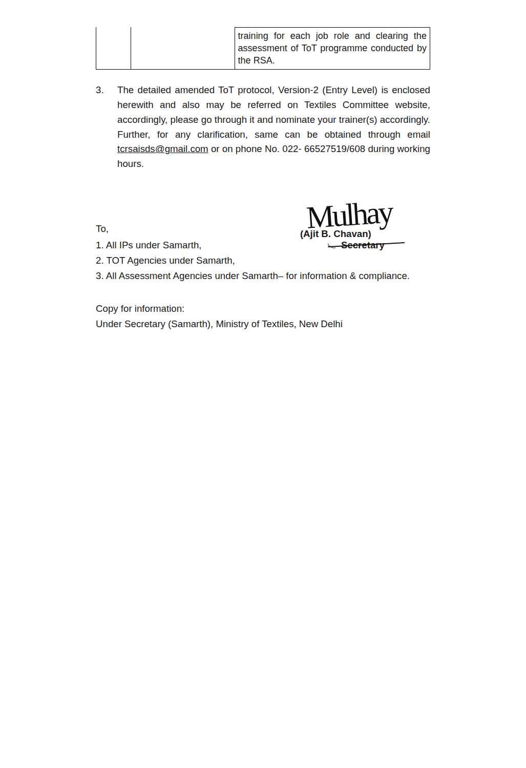| | | training for each job role and clearing the assessment of ToT programme conducted by the RSA. |
3.
The detailed amended ToT protocol, Version-2 (Entry Level) is enclosed herewith and also may be referred on Textiles Committee website, accordingly, please go through it and nominate your trainer(s) accordingly. Further, for any clarification, same can be obtained through email tcrsaisds@gmail.com or on phone No. 022- 66527519/608 during working hours.
Mulhay
(Ajit B. Chavan)
Secretary
To,
1. All IPs under Samarth,
2. TOT Agencies under Samarth,
3. All Assessment Agencies under Samarth– for information & compliance.
Copy for information:
Under Secretary (Samarth), Ministry of Textiles, New Delhi